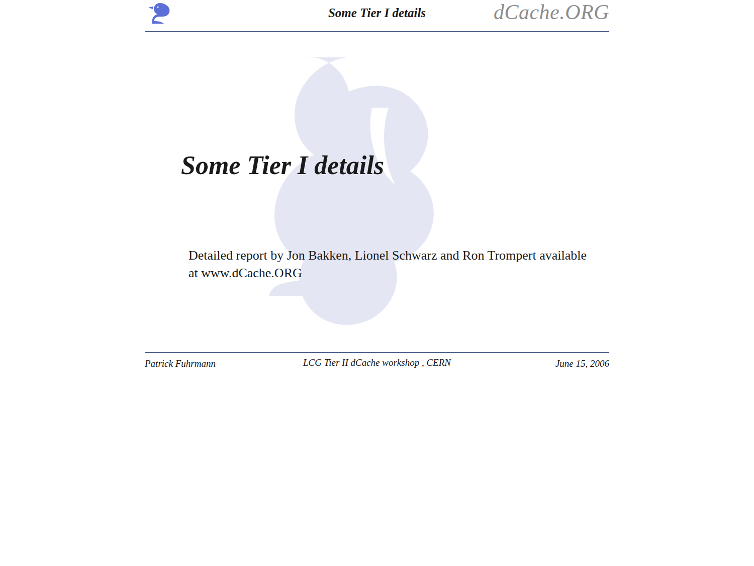Some Tier I details
dCache.ORG
Some Tier I details
Detailed report by Jon Bakken, Lionel Schwarz and Ron Trompert available at www.dCache.ORG
Patrick Fuhrmann
LCG Tier II dCache workshop , CERN
June 15, 2006